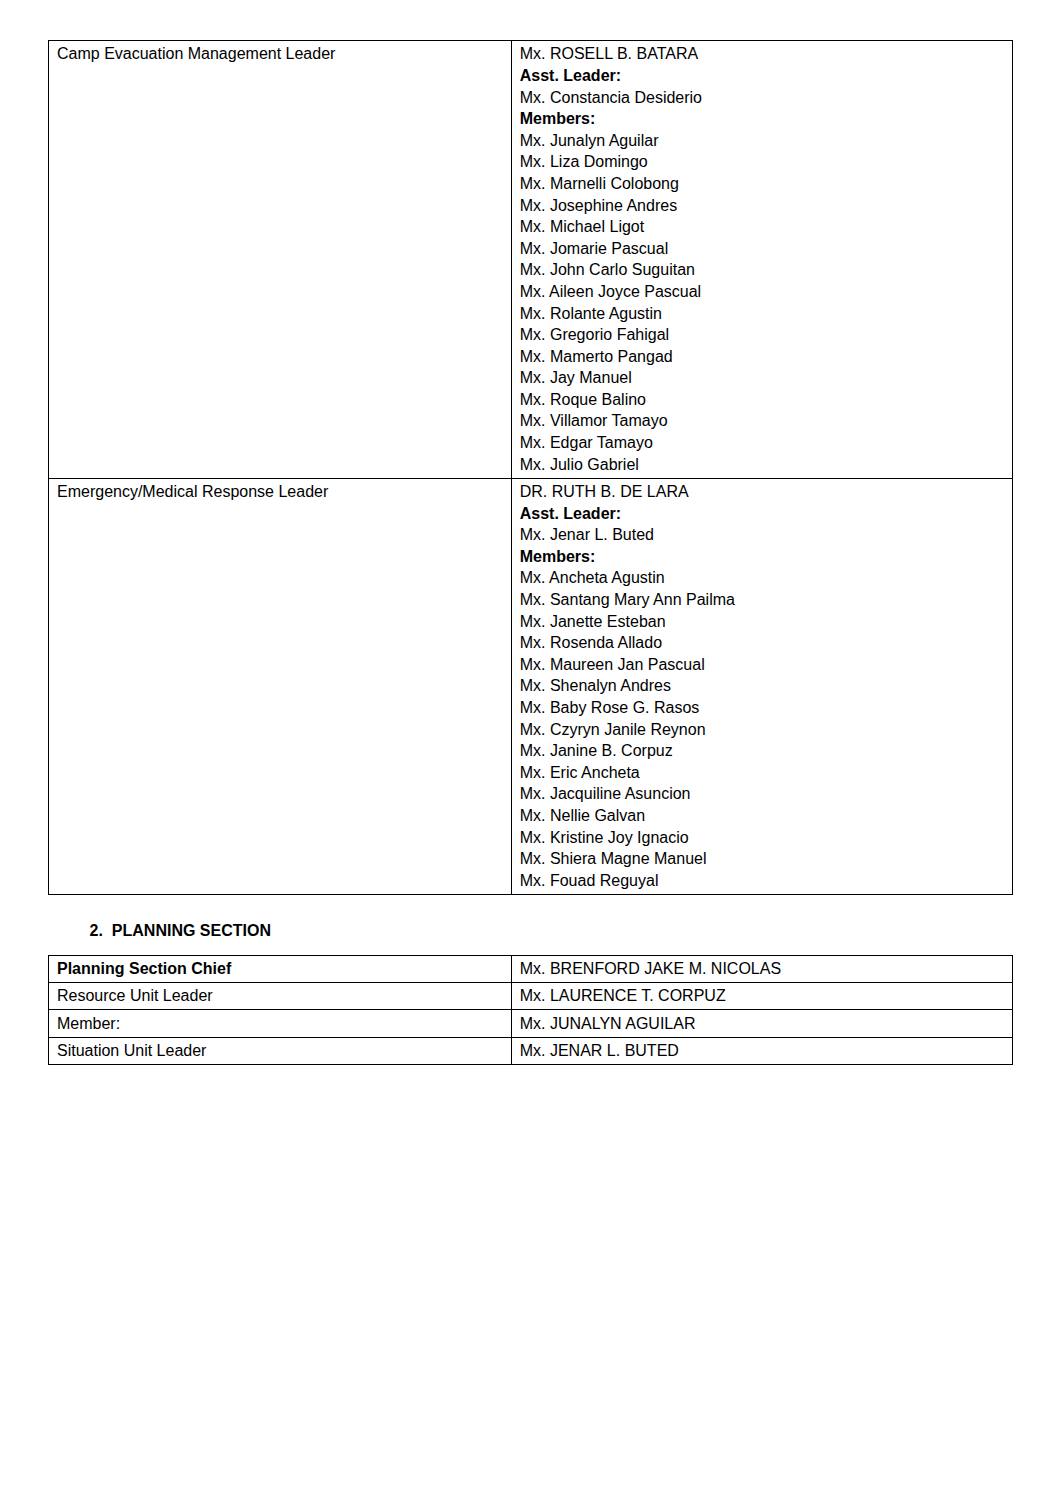| Camp Evacuation Management Leader | Mx. ROSELL B. BATARA Asst. Leader: Mx. Constancia Desiderio Members: Mx. Junalyn Aguilar Mx. Liza Domingo Mx. Marnelli Colobong Mx. Josephine Andres Mx. Michael Ligot Mx. Jomarie Pascual Mx. John Carlo Suguitan Mx. Aileen Joyce Pascual Mx. Rolante Agustin Mx. Gregorio Fahigal Mx. Mamerto Pangad Mx. Jay Manuel Mx. Roque Balino Mx. Villamor Tamayo Mx. Edgar Tamayo Mx. Julio Gabriel |
| Emergency/Medical Response Leader | DR. RUTH B. DE LARA Asst. Leader: Mx. Jenar L. Buted Members: Mx. Ancheta Agustin Mx. Santang Mary Ann Pailma Mx. Janette Esteban Mx. Rosenda Allado Mx. Maureen Jan Pascual Mx. Shenalyn Andres Mx. Baby Rose G. Rasos Mx. Czyryn Janile Reynon Mx. Janine B. Corpuz Mx. Eric Ancheta Mx. Jacquiline Asuncion Mx. Nellie Galvan Mx. Kristine Joy Ignacio Mx. Shiera Magne Manuel Mx. Fouad Reguyal |
2. PLANNING SECTION
| Planning Section Chief | Mx. BRENFORD JAKE M. NICOLAS |
| Resource Unit Leader | Mx. LAURENCE T. CORPUZ |
| Member: | Mx. JUNALYN AGUILAR |
| Situation Unit Leader | Mx. JENAR L. BUTED |